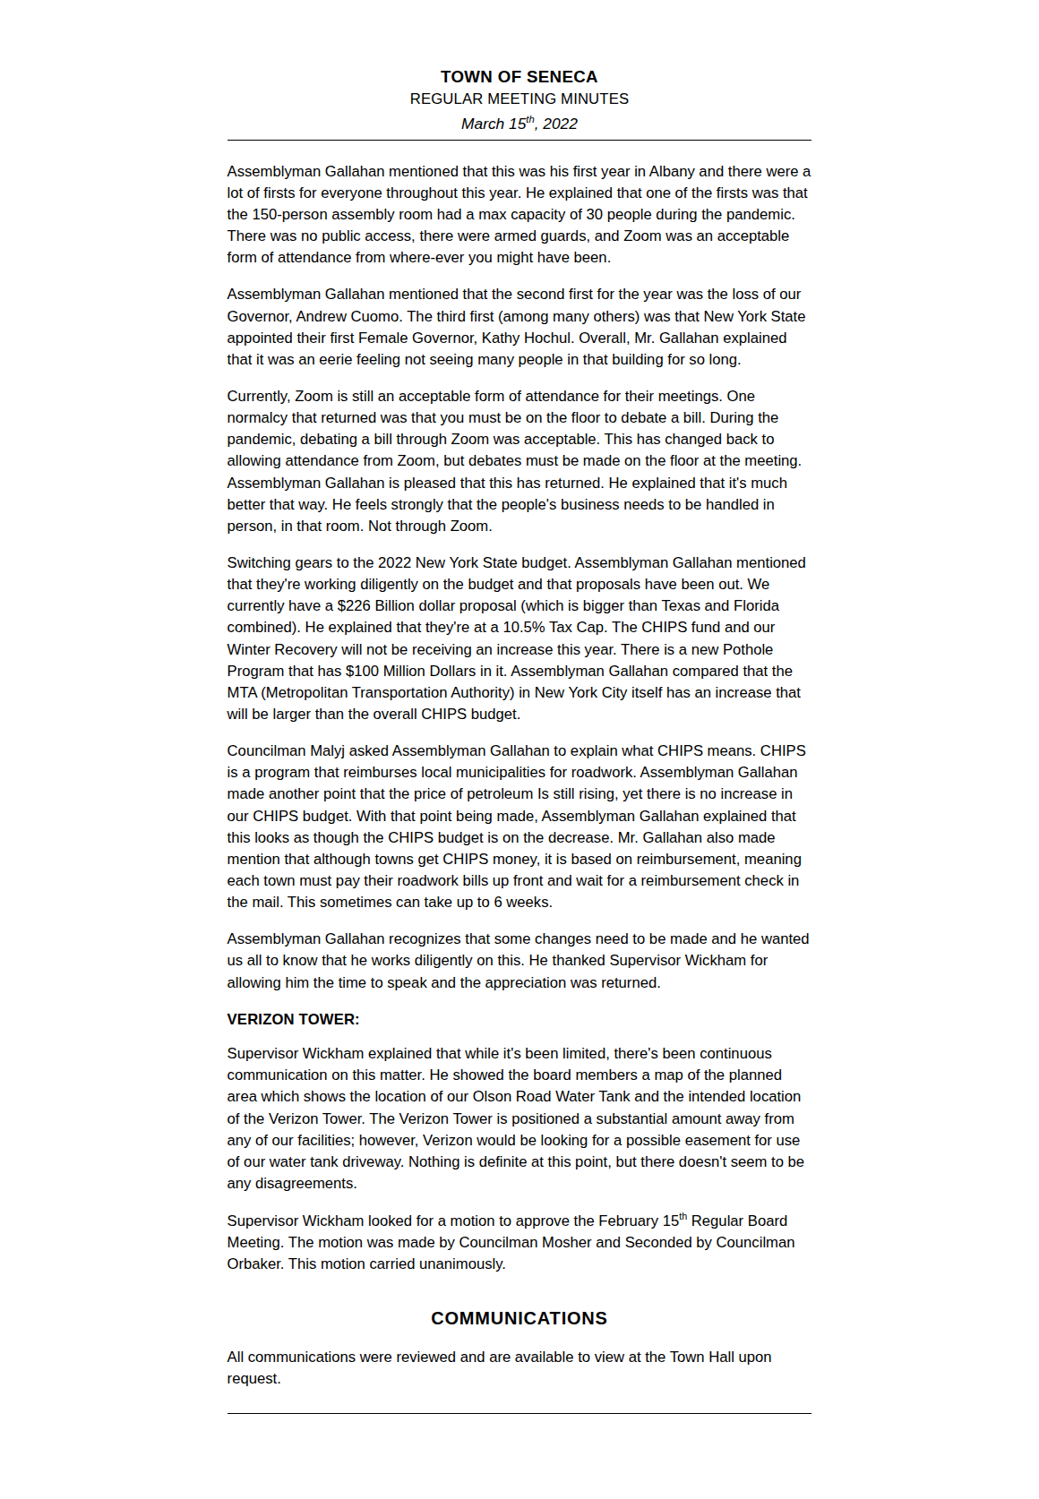TOWN OF SENECA
REGULAR MEETING MINUTES
March 15th, 2022
Assemblyman Gallahan mentioned that this was his first year in Albany and there were a lot of firsts for everyone throughout this year. He explained that one of the firsts was that the 150-person assembly room had a max capacity of 30 people during the pandemic. There was no public access, there were armed guards, and Zoom was an acceptable form of attendance from where-ever you might have been.
Assemblyman Gallahan mentioned that the second first for the year was the loss of our Governor, Andrew Cuomo. The third first (among many others) was that New York State appointed their first Female Governor, Kathy Hochul. Overall, Mr. Gallahan explained that it was an eerie feeling not seeing many people in that building for so long.
Currently, Zoom is still an acceptable form of attendance for their meetings. One normalcy that returned was that you must be on the floor to debate a bill. During the pandemic, debating a bill through Zoom was acceptable. This has changed back to allowing attendance from Zoom, but debates must be made on the floor at the meeting. Assemblyman Gallahan is pleased that this has returned. He explained that it's much better that way. He feels strongly that the people's business needs to be handled in person, in that room. Not through Zoom.
Switching gears to the 2022 New York State budget. Assemblyman Gallahan mentioned that they're working diligently on the budget and that proposals have been out. We currently have a $226 Billion dollar proposal (which is bigger than Texas and Florida combined). He explained that they're at a 10.5% Tax Cap. The CHIPS fund and our Winter Recovery will not be receiving an increase this year. There is a new Pothole Program that has $100 Million Dollars in it. Assemblyman Gallahan compared that the MTA (Metropolitan Transportation Authority) in New York City itself has an increase that will be larger than the overall CHIPS budget.
Councilman Malyj asked Assemblyman Gallahan to explain what CHIPS means. CHIPS is a program that reimburses local municipalities for roadwork. Assemblyman Gallahan made another point that the price of petroleum Is still rising, yet there is no increase in our CHIPS budget. With that point being made, Assemblyman Gallahan explained that this looks as though the CHIPS budget is on the decrease. Mr. Gallahan also made mention that although towns get CHIPS money, it is based on reimbursement, meaning each town must pay their roadwork bills up front and wait for a reimbursement check in the mail. This sometimes can take up to 6 weeks.
Assemblyman Gallahan recognizes that some changes need to be made and he wanted us all to know that he works diligently on this. He thanked Supervisor Wickham for allowing him the time to speak and the appreciation was returned.
VERIZON TOWER:
Supervisor Wickham explained that while it's been limited, there's been continuous communication on this matter. He showed the board members a map of the planned area which shows the location of our Olson Road Water Tank and the intended location of the Verizon Tower. The Verizon Tower is positioned a substantial amount away from any of our facilities; however, Verizon would be looking for a possible easement for use of our water tank driveway. Nothing is definite at this point, but there doesn't seem to be any disagreements.
Supervisor Wickham looked for a motion to approve the February 15th Regular Board Meeting. The motion was made by Councilman Mosher and Seconded by Councilman Orbaker. This motion carried unanimously.
COMMUNICATIONS
All communications were reviewed and are available to view at the Town Hall upon request.